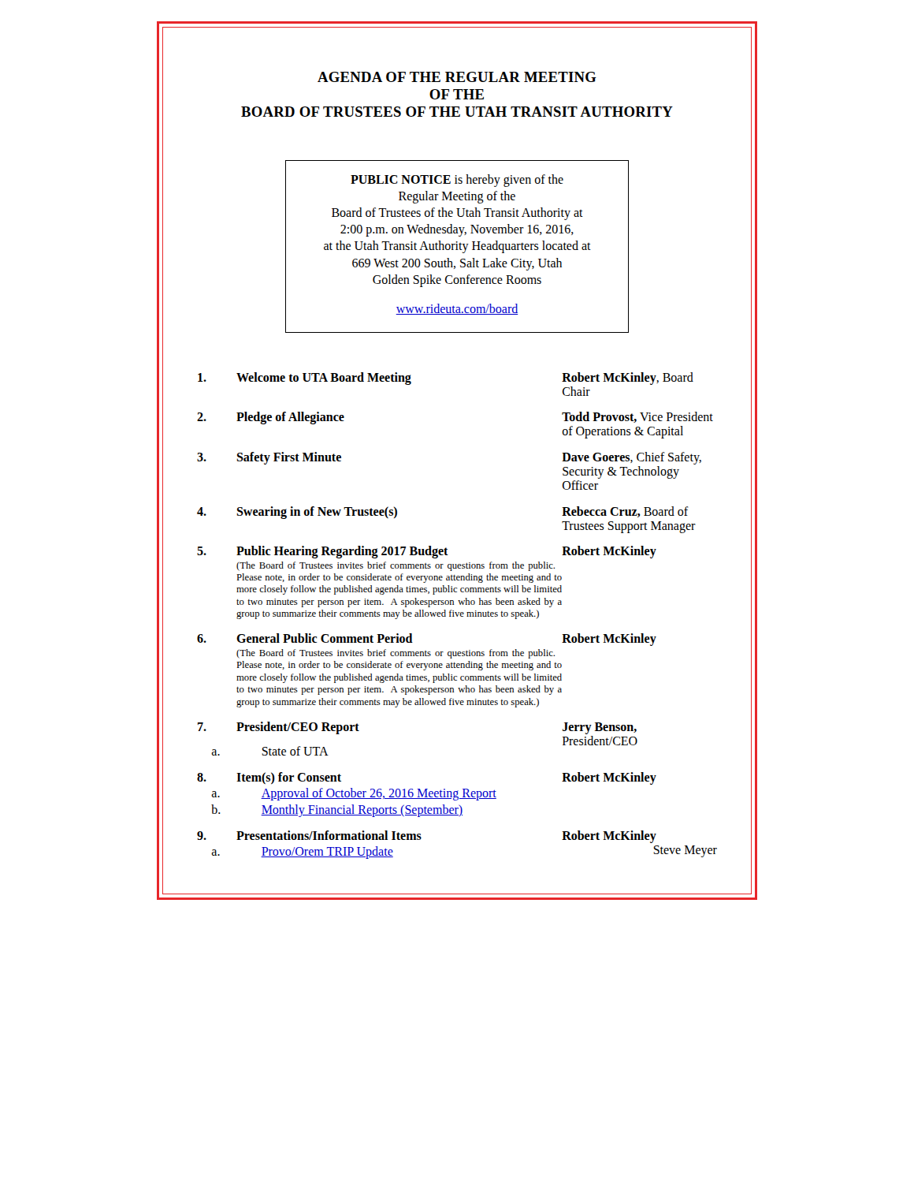AGENDA OF THE REGULAR MEETING
OF THE
BOARD OF TRUSTEES OF THE UTAH TRANSIT AUTHORITY
PUBLIC NOTICE is hereby given of the
Regular Meeting of the
Board of Trustees of the Utah Transit Authority at
2:00 p.m. on Wednesday, November 16, 2016,
at the Utah Transit Authority Headquarters located at
669 West 200 South, Salt Lake City, Utah
Golden Spike Conference Rooms
www.rideuta.com/board
| 1. | Welcome to UTA Board Meeting | Robert McKinley , Board Chair |
| 2. | Pledge of Allegiance | Todd Provost, Vice President of Operations & Capital |
| 3. | Safety First Minute | Dave Goeres , Chief Safety, Security & Technology Officer |
| 4. | Swearing in of New Trustee(s) | Rebecca Cruz, Board of Trustees Support Manager |
| 5. | Public Hearing Regarding 2017 Budget (The Board of Trustees invites brief comments or questions from the public. Please note, in order to be considerate of everyone attending the meeting and to more closely follow the published agenda times, public comments will be limited to two minutes per person per item. A spokesperson who has been asked by a group to summarize their comments may be allowed five minutes to speak.) | Robert McKinley |
| 6. | General Public Comment Period (The Board of Trustees invites brief comments or questions from the public. Please note, in order to be considerate of everyone attending the meeting and to more closely follow the published agenda times, public comments will be limited to two minutes per person per item. A spokesperson who has been asked by a group to summarize their comments may be allowed five minutes to speak.) | Robert McKinley |
| 7. | President/CEO Report a. State of UTA | Jerry Benson, President/CEO |
| 8. | Item(s) for Consent a. Approval of October 26, 2016 Meeting Report b. Monthly Financial Reports (September) | Robert McKinley |
| 9. | Presentations/Informational Items a. Provo/Orem TRIP Update | Robert McKinley Steve Meyer |